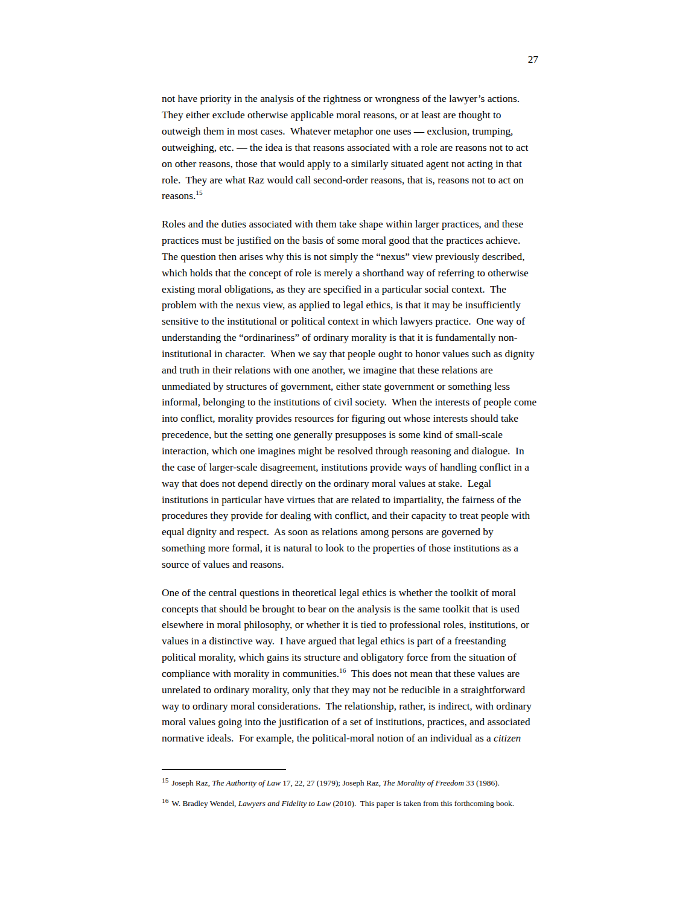27
not have priority in the analysis of the rightness or wrongness of the lawyer’s actions. They either exclude otherwise applicable moral reasons, or at least are thought to outweigh them in most cases. Whatever metaphor one uses — exclusion, trumping, outweighing, etc. — the idea is that reasons associated with a role are reasons not to act on other reasons, those that would apply to a similarly situated agent not acting in that role. They are what Raz would call second-order reasons, that is, reasons not to act on reasons.15
Roles and the duties associated with them take shape within larger practices, and these practices must be justified on the basis of some moral good that the practices achieve. The question then arises why this is not simply the “nexus” view previously described, which holds that the concept of role is merely a shorthand way of referring to otherwise existing moral obligations, as they are specified in a particular social context. The problem with the nexus view, as applied to legal ethics, is that it may be insufficiently sensitive to the institutional or political context in which lawyers practice. One way of understanding the “ordinariness” of ordinary morality is that it is fundamentally non-institutional in character. When we say that people ought to honor values such as dignity and truth in their relations with one another, we imagine that these relations are unmediated by structures of government, either state government or something less informal, belonging to the institutions of civil society. When the interests of people come into conflict, morality provides resources for figuring out whose interests should take precedence, but the setting one generally presupposes is some kind of small-scale interaction, which one imagines might be resolved through reasoning and dialogue. In the case of larger-scale disagreement, institutions provide ways of handling conflict in a way that does not depend directly on the ordinary moral values at stake. Legal institutions in particular have virtues that are related to impartiality, the fairness of the procedures they provide for dealing with conflict, and their capacity to treat people with equal dignity and respect. As soon as relations among persons are governed by something more formal, it is natural to look to the properties of those institutions as a source of values and reasons.
One of the central questions in theoretical legal ethics is whether the toolkit of moral concepts that should be brought to bear on the analysis is the same toolkit that is used elsewhere in moral philosophy, or whether it is tied to professional roles, institutions, or values in a distinctive way. I have argued that legal ethics is part of a freestanding political morality, which gains its structure and obligatory force from the situation of compliance with morality in communities.16 This does not mean that these values are unrelated to ordinary morality, only that they may not be reducible in a straightforward way to ordinary moral considerations. The relationship, rather, is indirect, with ordinary moral values going into the justification of a set of institutions, practices, and associated normative ideals. For example, the political-moral notion of an individual as a citizen
15 Joseph Raz, The Authority of Law 17, 22, 27 (1979); Joseph Raz, The Morality of Freedom 33 (1986).
16 W. Bradley Wendel, Lawyers and Fidelity to Law (2010). This paper is taken from this forthcoming book.